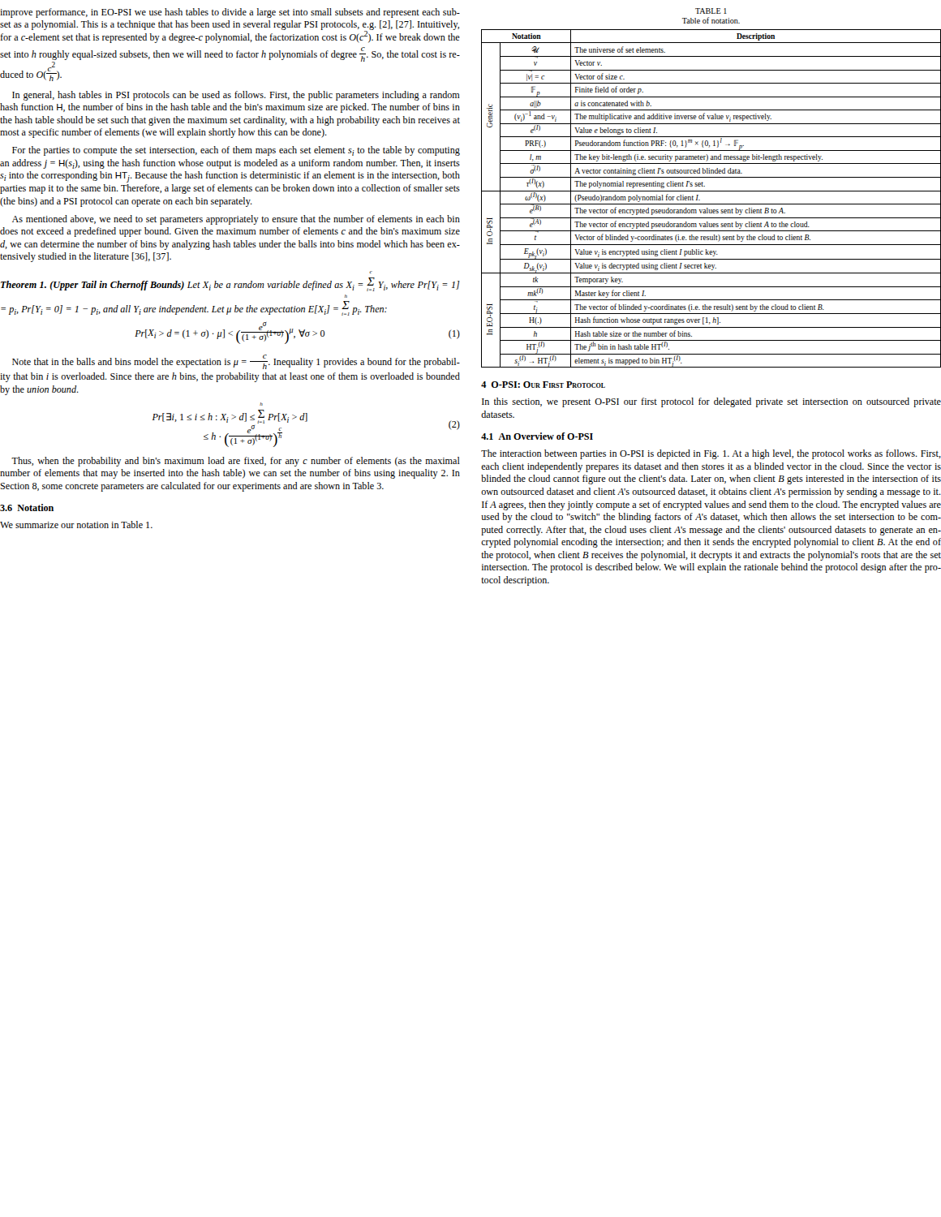5
improve performance, in EO-PSI we use hash tables to divide a large set into small subsets and represent each subset as a polynomial. This is a technique that has been used in several regular PSI protocols, e.g. [2], [27]. Intuitively, for a c-element set that is represented by a degree-c polynomial, the factorization cost is O(c2). If we break down the set into h roughly equal-sized subsets, then we will need to factor h polynomials of degree ch. So, the total cost is reduced to O(c2 h).
In general, hash tables in PSI protocols can be used as follows. First, the public parameters including a random hash function H, the number of bins in the hash table and the bin's maximum size are picked. The number of bins in the hash table should be set such that given the maximum set cardinality, with a high probability each bin receives at most a specific number of elements (we will explain shortly how this can be done).
For the parties to compute the set intersection, each of them maps each set element si to the table by computing an address j = H(si), using the hash function whose output is modeled as a uniform random number. Then, it inserts si into the corresponding bin HTj. Because the hash function is deterministic if an element is in the intersection, both parties map it to the same bin. Therefore, a large set of elements can be broken down into a collection of smaller sets (the bins) and a PSI protocol can operate on each bin separately.
As mentioned above, we need to set parameters appropriately to ensure that the number of elements in each bin does not exceed a predefined upper bound. Given the maximum number of elements c and the bin's maximum size d, we can determine the number of bins by analyzing hash tables under the balls into bins model which has been extensively studied in the literature [36], [37].
Theorem 1. (Upper Tail in Chernoff Bounds) Let Xi be a random variable defined as Xi = cΣi=1 Yi, where Pr[Yi = 1] = pi, Pr[Yi = 0] = 1 − pi, and all Yi are independent. Let μ be the expectation E[Xi] = hΣi=1 pi. Then:
Pr[Xi > d = (1 + σ) · μ] < (eσ(1 + σ)(1+σ))μ, ∀σ > 0 (1)
Note that in the balls and bins model the expectation is μ = ch. Inequality 1 provides a bound for the probability that bin i is overloaded. Since there are h bins, the probability that at least one of them is overloaded is bounded by the union bound.
Pr[∃i, 1 ≤ i ≤ h : Xi > d] ≤ hΣi=1 Pr[Xi > d]
≤ h · (eσ(1 + σ)(1+σ))ch (2)
Thus, when the probability and bin's maximum load are fixed, for any c number of elements (as the maximal number of elements that may be inserted into the hash table) we can set the number of bins using inequality 2. In Section 8, some concrete parameters are calculated for our experiments and are shown in Table 3.
3.6 Notation
We summarize our notation in Table 1.
TABLE 1 Table of notation.
| Notation | Description |
| --- | --- |
| Generic | 𝒰 | The universe of set elements. |
| v | Vector v . |
| / v / = c | Vector of size c . |
| 𝔽 p | Finite field of order p . |
| a // b | a is concatenated with b . |
| ( v i ) −1 and − v i | The multiplicative and additive inverse of value v i respectively. |
| e ( I ) | Value e belongs to client I . |
| PRF(.) | Pseudorandom function PRF: {0, 1} m × {0, 1} l → 𝔽 p . |
| l , m | The key bit-length (i.e. security parameter) and message bit-length respectively. |
| σ ( I ) | A vector containing client I 's outsourced blinded data. |
| τ ( I ) ( x ) | The polynomial representing client I 's set. |
| In O-PSI | ω ( I ) ( x ) | (Pseudo)random polynomial for client I . |
| e ( B ) | The vector of encrypted pseudorandom values sent by client B to A . |
| e ( A ) | The vector of encrypted pseudorandom values sent by client A to the cloud. |
| t | Vector of blinded y-coordinates (i.e. the result) sent by the cloud to client B . |
| E pk I ( v i ) | Value v i is encrypted using client I public key. |
| D sk I ( v i ) | Value v i is decrypted using client I secret key. |
| In EO-PSI | tk | Temporary key. |
| mk ( I ) | Master key for client I . |
| t j | The vector of blinded y-coordinates (i.e. the result) sent by the cloud to client B . |
| H(.) | Hash function whose output ranges over [1, h ]. |
| h | Hash table size or the number of bins. |
| HT j ( I ) | The j th bin in hash table HT ( I ) . |
| s i ( I ) → HT j ( I ) | element s i is mapped to bin HT j ( I ) . |
4 O-PSI: Our First Protocol
In this section, we present O-PSI our first protocol for delegated private set intersection on outsourced private datasets.
4.1 An Overview of O-PSI
The interaction between parties in O-PSI is depicted in Fig. 1. At a high level, the protocol works as follows. First, each client independently prepares its dataset and then stores it as a blinded vector in the cloud. Since the vector is blinded the cloud cannot figure out the client's data. Later on, when client B gets interested in the intersection of its own outsourced dataset and client A's outsourced dataset, it obtains client A's permission by sending a message to it. If A agrees, then they jointly compute a set of encrypted values and send them to the cloud. The encrypted values are used by the cloud to "switch" the blinding factors of A's dataset, which then allows the set intersection to be computed correctly. After that, the cloud uses client A's message and the clients' outsourced datasets to generate an encrypted polynomial encoding the intersection; and then it sends the encrypted polynomial to client B. At the end of the protocol, when client B receives the polynomial, it decrypts it and extracts the polynomial's roots that are the set intersection. The protocol is described below. We will explain the rationale behind the protocol design after the protocol description.